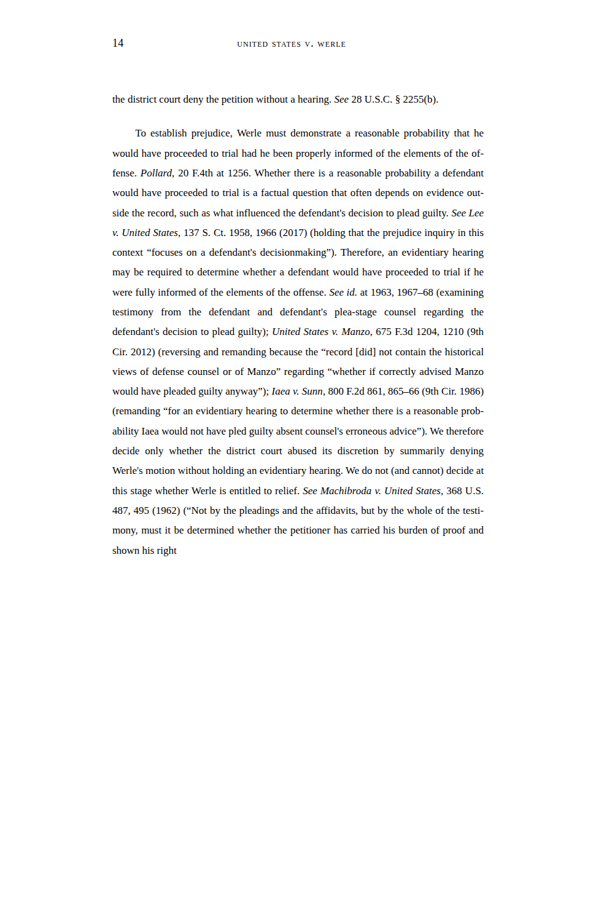14 United States v. Werle
the district court deny the petition without a hearing. See 28 U.S.C. § 2255(b).
To establish prejudice, Werle must demonstrate a reasonable probability that he would have proceeded to trial had he been properly informed of the elements of the offense. Pollard, 20 F.4th at 1256. Whether there is a reasonable probability a defendant would have proceeded to trial is a factual question that often depends on evidence outside the record, such as what influenced the defendant's decision to plead guilty. See Lee v. United States, 137 S. Ct. 1958, 1966 (2017) (holding that the prejudice inquiry in this context “focuses on a defendant's decisionmaking”). Therefore, an evidentiary hearing may be required to determine whether a defendant would have proceeded to trial if he were fully informed of the elements of the offense. See id. at 1963, 1967–68 (examining testimony from the defendant and defendant's plea-stage counsel regarding the defendant's decision to plead guilty); United States v. Manzo, 675 F.3d 1204, 1210 (9th Cir. 2012) (reversing and remanding because the “record [did] not contain the historical views of defense counsel or of Manzo” regarding “whether if correctly advised Manzo would have pleaded guilty anyway”); Iaea v. Sunn, 800 F.2d 861, 865–66 (9th Cir. 1986) (remanding “for an evidentiary hearing to determine whether there is a reasonable probability Iaea would not have pled guilty absent counsel's erroneous advice”). We therefore decide only whether the district court abused its discretion by summarily denying Werle's motion without holding an evidentiary hearing. We do not (and cannot) decide at this stage whether Werle is entitled to relief. See Machibroda v. United States, 368 U.S. 487, 495 (1962) (“Not by the pleadings and the affidavits, but by the whole of the testimony, must it be determined whether the petitioner has carried his burden of proof and shown his right